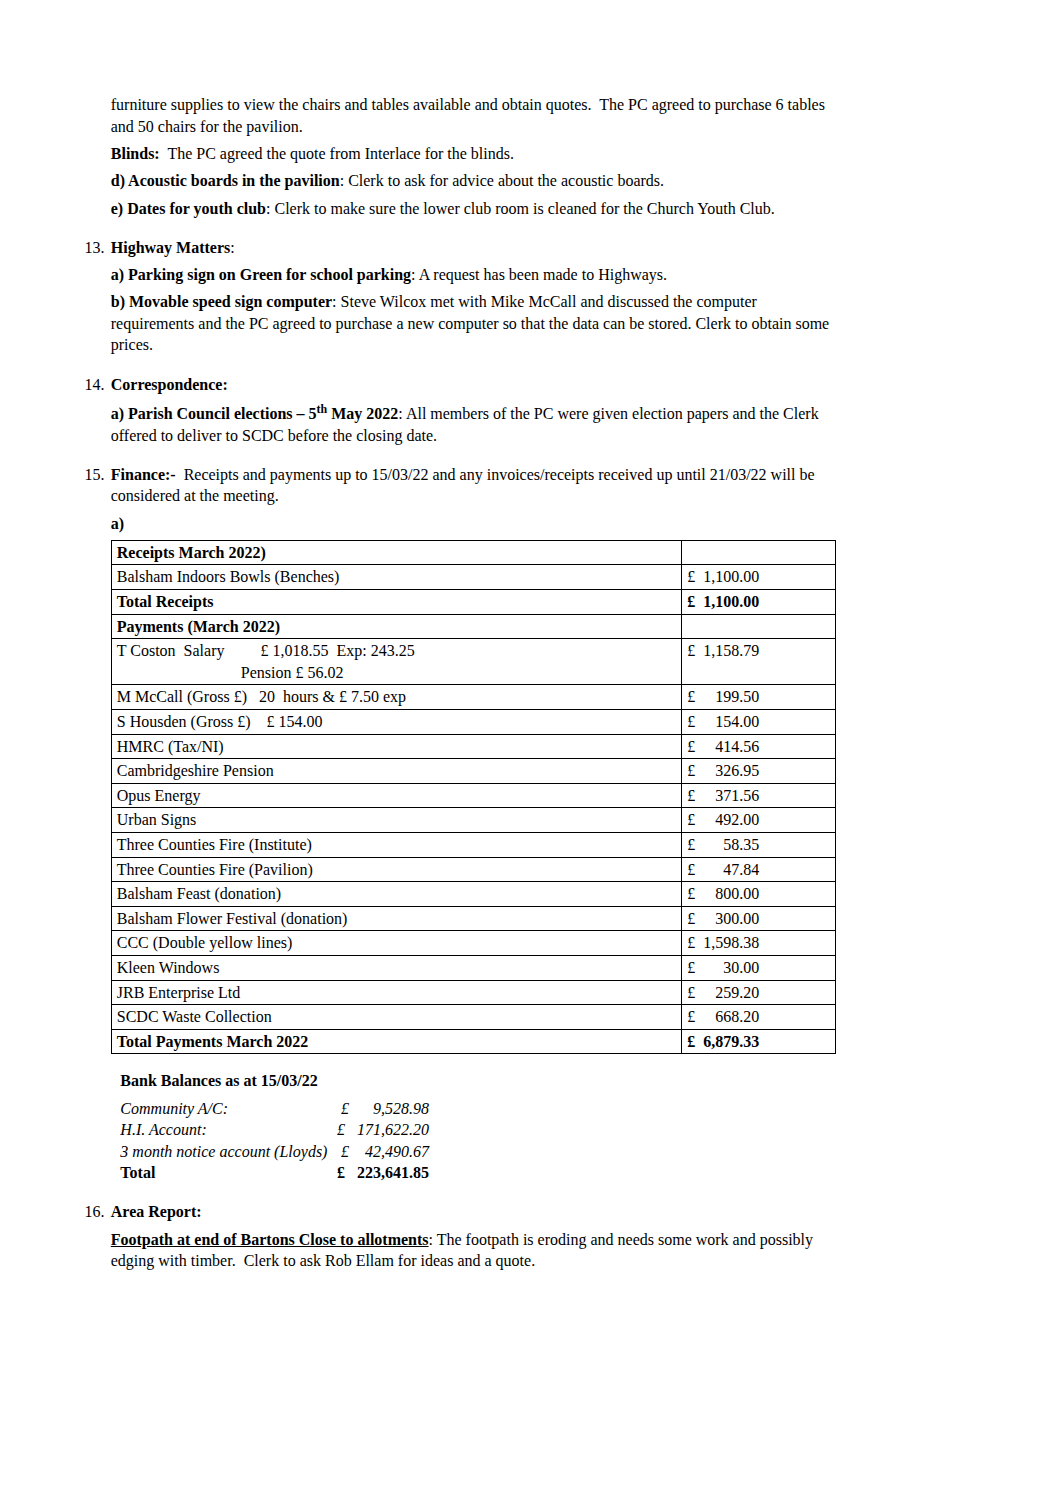furniture supplies to view the chairs and tables available and obtain quotes. The PC agreed to purchase 6 tables and 50 chairs for the pavilion.
Blinds: The PC agreed the quote from Interlace for the blinds.
d) Acoustic boards in the pavilion: Clerk to ask for advice about the acoustic boards.
e) Dates for youth club: Clerk to make sure the lower club room is cleaned for the Church Youth Club.
13.
Highway Matters:
a) Parking sign on Green for school parking: A request has been made to Highways.
b) Movable speed sign computer: Steve Wilcox met with Mike McCall and discussed the computer requirements and the PC agreed to purchase a new computer so that the data can be stored. Clerk to obtain some prices.
14.
Correspondence:
a) Parish Council elections – 5th May 2022: All members of the PC were given election papers and the Clerk offered to deliver to SCDC before the closing date.
15.
Finance:- Receipts and payments up to 15/03/22 and any invoices/receipts received up until 21/03/22 will be considered at the meeting.
a)
| Receipts March 2022) | |
| Balsham Indoors Bowls (Benches) | £ 1,100.00 |
| Total Receipts | £ 1,100.00 |
| Payments (March 2022) | |
| T Coston Salary £ 1,018.55 Exp: 243.25 Pension £ 56.02 | £ 1,158.79 |
| M McCall (Gross £) 20 hours & £ 7.50 exp | £ 199.50 |
| S Housden (Gross £) £ 154.00 | £ 154.00 |
| HMRC (Tax/NI) | £ 414.56 |
| Cambridgeshire Pension | £ 326.95 |
| Opus Energy | £ 371.56 |
| Urban Signs | £ 492.00 |
| Three Counties Fire (Institute) | £ 58.35 |
| Three Counties Fire (Pavilion) | £ 47.84 |
| Balsham Feast (donation) | £ 800.00 |
| Balsham Flower Festival (donation) | £ 300.00 |
| CCC (Double yellow lines) | £ 1,598.38 |
| Kleen Windows | £ 30.00 |
| JRB Enterprise Ltd | £ 259.20 |
| SCDC Waste Collection | £ 668.20 |
| Total Payments March 2022 | £ 6,879.33 |
Bank Balances as at 15/03/22
| Community A/C: | £ 9,528.98 |
| H.I. Account: | £ 171,622.20 |
| 3 month notice account (Lloyds) | £ 42,490.67 |
| Total | £ 223,641.85 |
16.
Area Report:
Footpath at end of Bartons Close to allotments: The footpath is eroding and needs some work and possibly edging with timber. Clerk to ask Rob Ellam for ideas and a quote.